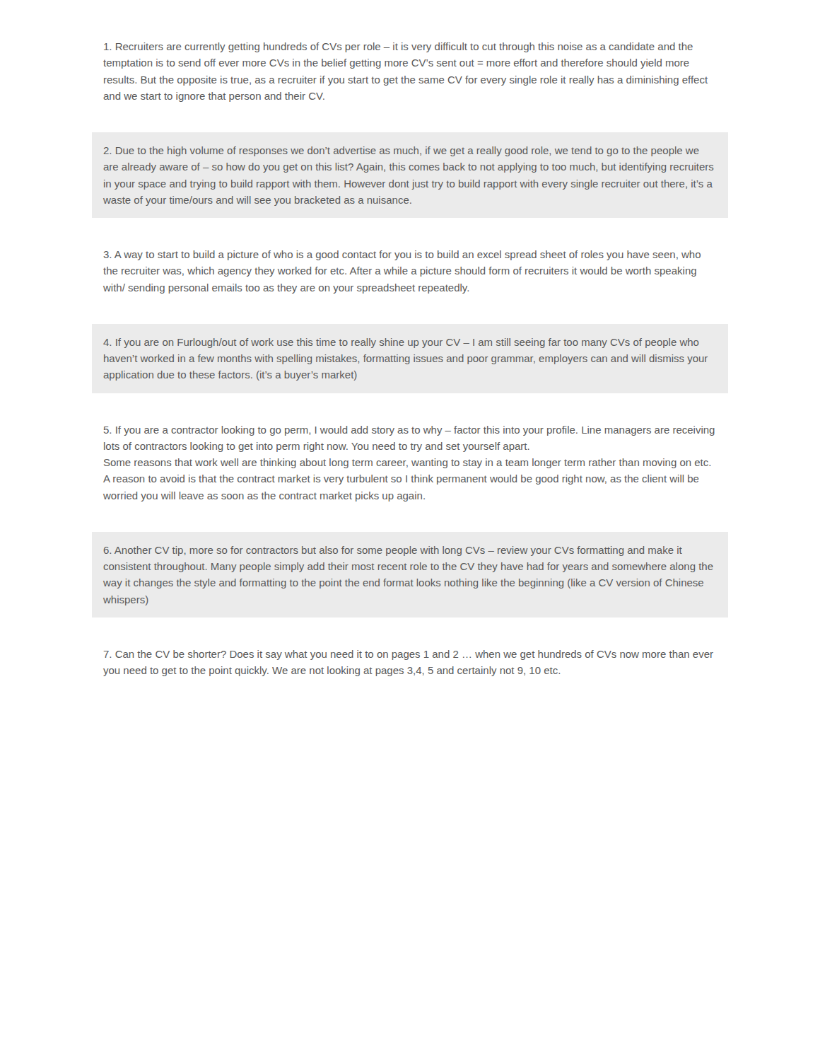1. Recruiters are currently getting hundreds of CVs per role – it is very difficult to cut through this noise as a candidate and the temptation is to send off ever more CVs in the belief getting more CV’s sent out = more effort and therefore should yield more results. But the opposite is true, as a recruiter if you start to get the same CV for every single role it really has a diminishing effect and we start to ignore that person and their CV.
2. Due to the high volume of responses we don’t advertise as much, if we get a really good role, we tend to go to the people we are already aware of – so how do you get on this list? Again, this comes back to not applying to too much, but identifying recruiters in your space and trying to build rapport with them. However dont just try to build rapport with every single recruiter out there, it’s a waste of your time/ours and will see you bracketed as a nuisance.
3. A way to start to build a picture of who is a good contact for you is to build an excel spread sheet of roles you have seen, who the recruiter was, which agency they worked for etc. After a while a picture should form of recruiters it would be worth speaking with/ sending personal emails too as they are on your spreadsheet repeatedly.
4. If you are on Furlough/out of work use this time to really shine up your CV – I am still seeing far too many CVs of people who haven’t worked in a few months with spelling mistakes, formatting issues and poor grammar, employers can and will dismiss your application due to these factors. (it’s a buyer’s market)
5. If you are a contractor looking to go perm, I would add story as to why – factor this into your profile. Line managers are receiving lots of contractors looking to get into perm right now. You need to try and set yourself apart.
Some reasons that work well are thinking about long term career, wanting to stay in a team longer term rather than moving on etc.
A reason to avoid is that the contract market is very turbulent so I think permanent would be good right now, as the client will be worried you will leave as soon as the contract market picks up again.
6. Another CV tip, more so for contractors but also for some people with long CVs – review your CVs formatting and make it consistent throughout. Many people simply add their most recent role to the CV they have had for years and somewhere along the way it changes the style and formatting to the point the end format looks nothing like the beginning (like a CV version of Chinese whispers)
7. Can the CV be shorter? Does it say what you need it to on pages 1 and 2 … when we get hundreds of CVs now more than ever you need to get to the point quickly. We are not looking at pages 3,4, 5 and certainly not 9, 10 etc.